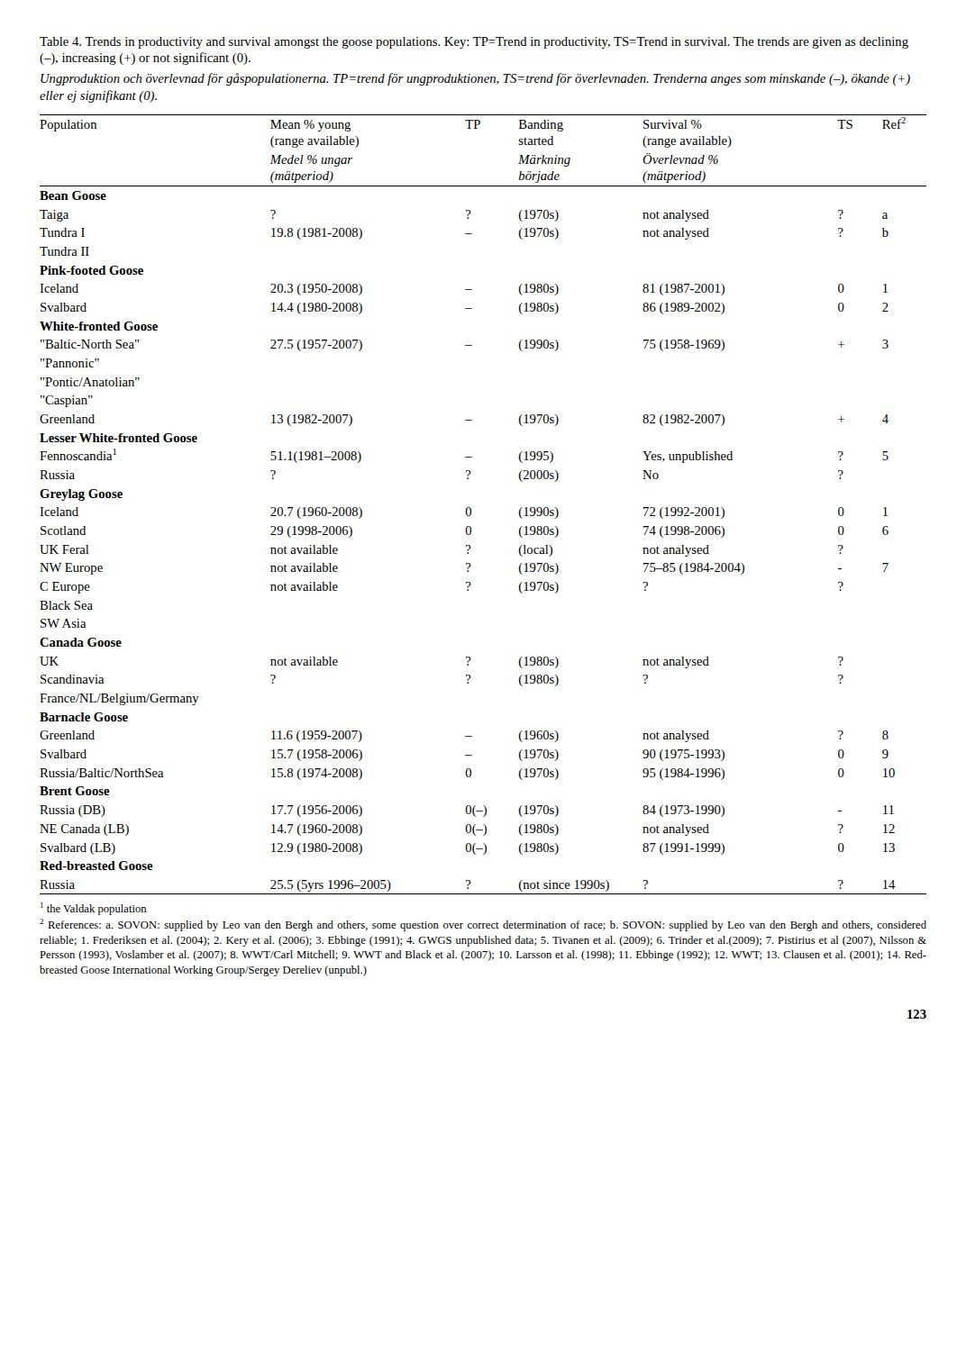Table 4. Trends in productivity and survival amongst the goose populations. Key: TP=Trend in productivity, TS=Trend in survival. The trends are given as declining (–), increasing (+) or not significant (0).
Ungproduktion och överlevnad för gåspopulationerna. TP=trend för ungproduktionen, TS=trend för överlevnaden. Trenderna anges som minskande (–), ökande (+) eller ej signifikant (0).
| Population | Mean % young (range available) | TP | Banding started | Survival % (range available) | TS | Ref 2 |
| --- | --- | --- | --- | --- | --- | --- |
| | Medel % ungar (mätperiod) | | Märkning började | Överlevnad % (mätperiod) | | |
| Bean Goose | | | | | | |
| Taiga | ? | ? | (1970s) | not analysed | ? | a |
| Tundra I | 19.8 (1981-2008) | – | (1970s) | not analysed | ? | b |
| Tundra II | | | | | | |
| Pink-footed Goose | | | | | | |
| Iceland | 20.3 (1950-2008) | – | (1980s) | 81 (1987-2001) | 0 | 1 |
| Svalbard | 14.4 (1980-2008) | – | (1980s) | 86 (1989-2002) | 0 | 2 |
| White-fronted Goose | | | | | | |
| "Baltic-North Sea" | 27.5 (1957-2007) | – | (1990s) | 75 (1958-1969) | + | 3 |
| "Pannonic" | | | | | | |
| "Pontic/Anatolian" | | | | | | |
| "Caspian" | | | | | | |
| Greenland | 13 (1982-2007) | – | (1970s) | 82 (1982-2007) | + | 4 |
| Lesser White-fronted Goose | | | | | | |
| Fennoscandia 1 | 51.1(1981–2008) | – | (1995) | Yes, unpublished | ? | 5 |
| Russia | ? | ? | (2000s) | No | ? | |
| Greylag Goose | | | | | | |
| Iceland | 20.7 (1960-2008) | 0 | (1990s) | 72 (1992-2001) | 0 | 1 |
| Scotland | 29 (1998-2006) | 0 | (1980s) | 74 (1998-2006) | 0 | 6 |
| UK Feral | not available | ? | (local) | not analysed | ? | |
| NW Europe | not available | ? | (1970s) | 75–85 (1984-2004) | - | 7 |
| C Europe | not available | ? | (1970s) | ? | ? | |
| Black Sea | | | | | | |
| SW Asia | | | | | | |
| Canada Goose | | | | | | |
| UK | not available | ? | (1980s) | not analysed | ? | |
| Scandinavia | ? | ? | (1980s) | ? | ? | |
| France/NL/Belgium/Germany | | | | | | |
| Barnacle Goose | | | | | | |
| Greenland | 11.6 (1959-2007) | – | (1960s) | not analysed | ? | 8 |
| Svalbard | 15.7 (1958-2006) | – | (1970s) | 90 (1975-1993) | 0 | 9 |
| Russia/Baltic/NorthSea | 15.8 (1974-2008) | 0 | (1970s) | 95 (1984-1996) | 0 | 10 |
| Brent Goose | | | | | | |
| Russia (DB) | 17.7 (1956-2006) | 0(–) | (1970s) | 84 (1973-1990) | - | 11 |
| NE Canada (LB) | 14.7 (1960-2008) | 0(–) | (1980s) | not analysed | ? | 12 |
| Svalbard (LB) | 12.9 (1980-2008) | 0(–) | (1980s) | 87 (1991-1999) | 0 | 13 |
| Red-breasted Goose | | | | | | |
| Russia | 25.5 (5yrs 1996–2005) | ? | (not since 1990s) | ? | ? | 14 |
1 the Valdak population
2 References: a. SOVON: supplied by Leo van den Bergh and others, some question over correct determination of race; b. SOVON: supplied by Leo van den Bergh and others, considered reliable; 1. Frederiksen et al. (2004); 2. Kery et al. (2006); 3. Ebbinge (1991); 4. GWGS unpublished data; 5. Tivanen et al. (2009); 6. Trinder et al.(2009); 7. Pistirius et al (2007), Nilsson & Persson (1993), Voslamber et al. (2007); 8. WWT/Carl Mitchell; 9. WWT and Black et al. (2007); 10. Larsson et al. (1998); 11. Ebbinge (1992); 12. WWT; 13. Clausen et al. (2001); 14. Red-breasted Goose International Working Group/Sergey Dereliev (unpubl.)
123